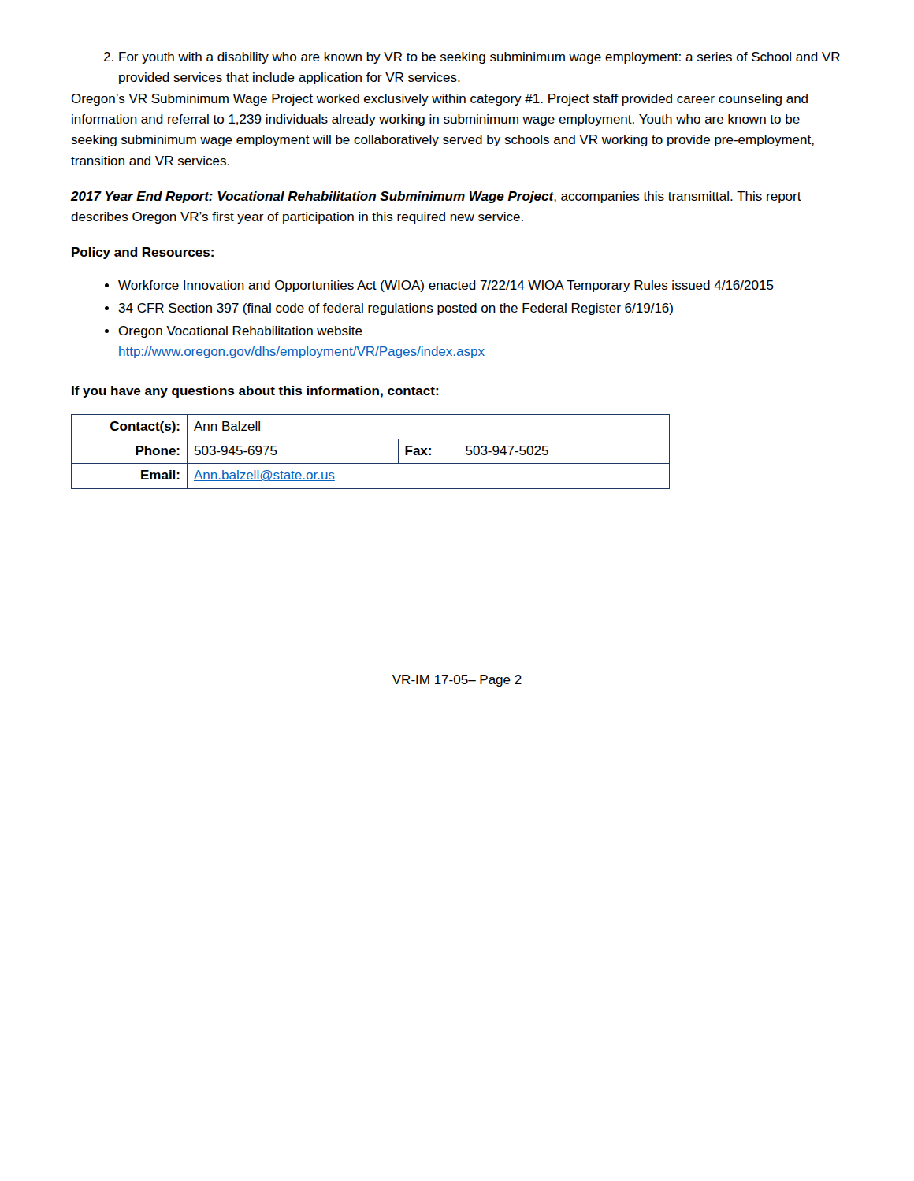For youth with a disability who are known by VR to be seeking subminimum wage employment: a series of School and VR provided services that include application for VR services.
Oregon’s VR Subminimum Wage Project worked exclusively within category #1. Project staff provided career counseling and information and referral to 1,239 individuals already working in subminimum wage employment. Youth who are known to be seeking subminimum wage employment will be collaboratively served by schools and VR working to provide pre-employment, transition and VR services.
2017 Year End Report: Vocational Rehabilitation Subminimum Wage Project, accompanies this transmittal. This report describes Oregon VR’s first year of participation in this required new service.
Policy and Resources:
Workforce Innovation and Opportunities Act (WIOA) enacted 7/22/14 WIOA Temporary Rules issued 4/16/2015
34 CFR Section 397 (final code of federal regulations posted on the Federal Register 6/19/16)
Oregon Vocational Rehabilitation website
http://www.oregon.gov/dhs/employment/VR/Pages/index.aspx
If you have any questions about this information, contact:
| Contact(s): | Ann Balzell |
| Phone: | 503-945-6975 | Fax: | 503-947-5025 |
| Email: | Ann.balzell@state.or.us |
VR-IM 17-05– Page 2